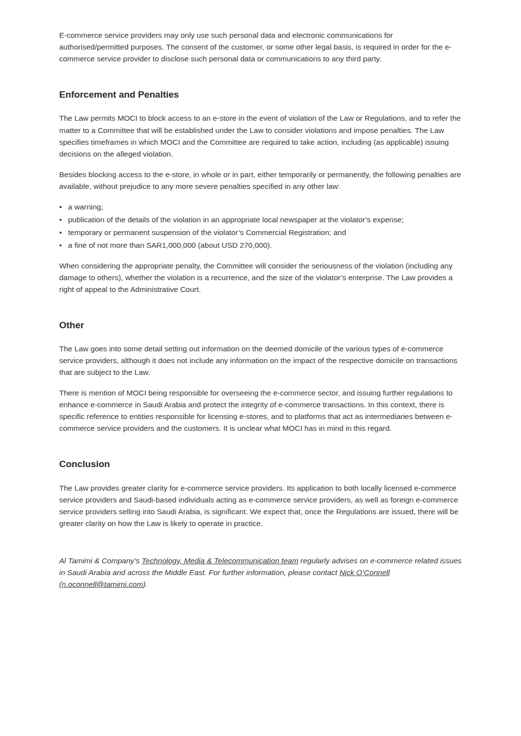E-commerce service providers may only use such personal data and electronic communications for authorised/permitted purposes. The consent of the customer, or some other legal basis, is required in order for the e-commerce service provider to disclose such personal data or communications to any third party.
Enforcement and Penalties
The Law permits MOCI to block access to an e-store in the event of violation of the Law or Regulations, and to refer the matter to a Committee that will be established under the Law to consider violations and impose penalties. The Law specifies timeframes in which MOCI and the Committee are required to take action, including (as applicable) issuing decisions on the alleged violation.
Besides blocking access to the e-store, in whole or in part, either temporarily or permanently, the following penalties are available, without prejudice to any more severe penalties specified in any other law:
a warning;
publication of the details of the violation in an appropriate local newspaper at the violator’s expense;
temporary or permanent suspension of the violator’s Commercial Registration; and
a fine of not more than SAR1,000,000 (about USD 270,000).
When considering the appropriate penalty, the Committee will consider the seriousness of the violation (including any damage to others), whether the violation is a recurrence, and the size of the violator’s enterprise. The Law provides a right of appeal to the Administrative Court.
Other
The Law goes into some detail setting out information on the deemed domicile of the various types of e-commerce service providers, although it does not include any information on the impact of the respective domicile on transactions that are subject to the Law.
There is mention of MOCI being responsible for overseeing the e-commerce sector, and issuing further regulations to enhance e-commerce in Saudi Arabia and protect the integrity of e-commerce transactions. In this context, there is specific reference to entities responsible for licensing e-stores, and to platforms that act as intermediaries between e-commerce service providers and the customers. It is unclear what MOCI has in mind in this regard.
Conclusion
The Law provides greater clarity for e-commerce service providers. Its application to both locally licensed e-commerce service providers and Saudi-based individuals acting as e-commerce service providers, as well as foreign e-commerce service providers selling into Saudi Arabia, is significant. We expect that, once the Regulations are issued, there will be greater clarity on how the Law is likely to operate in practice.
Al Tamimi & Company’s Technology, Media & Telecommunication team regularly advises on e-commerce related issues in Saudi Arabia and across the Middle East. For further information, please contact Nick O’Connell (n.oconnell@tamimi.com).